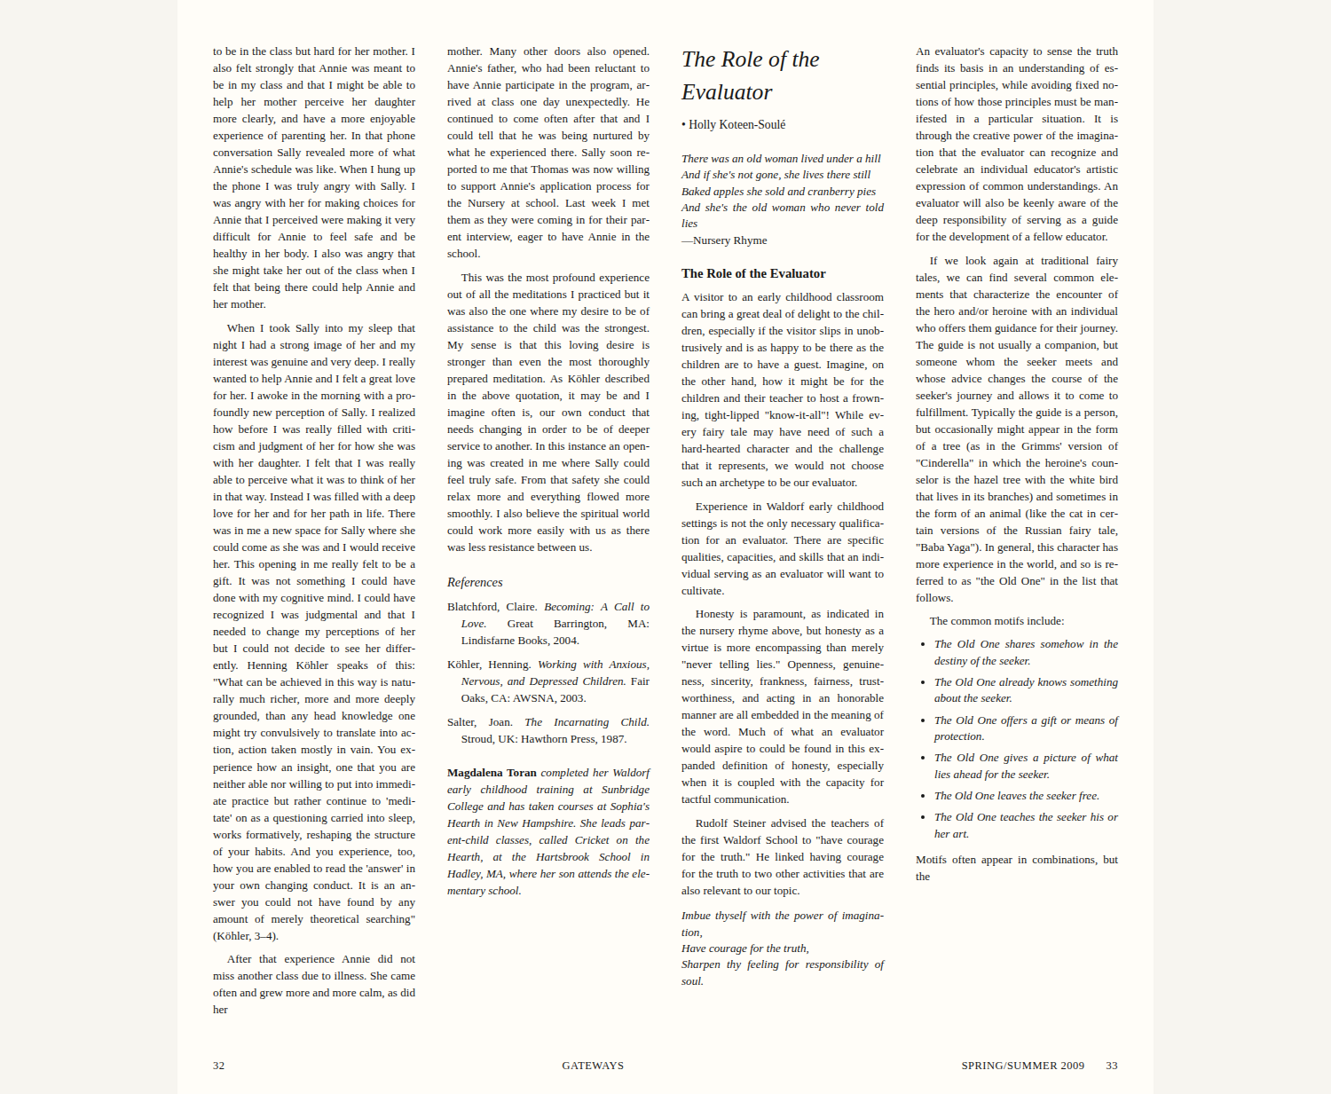to be in the class but hard for her mother. I also felt strongly that Annie was meant to be in my class and that I might be able to help her mother perceive her daughter more clearly, and have a more enjoyable experience of parenting her. In that phone conversation Sally revealed more of what Annie's schedule was like. When I hung up the phone I was truly angry with Sally. I was angry with her for making choices for Annie that I perceived were making it very difficult for Annie to feel safe and be healthy in her body. I also was angry that she might take her out of the class when I felt that being there could help Annie and her mother.
When I took Sally into my sleep that night I had a strong image of her and my interest was genuine and very deep. I really wanted to help Annie and I felt a great love for her. I awoke in the morning with a profoundly new perception of Sally. I realized how before I was really filled with criticism and judgment of her for how she was with her daughter. I felt that I was really able to perceive what it was to think of her in that way. Instead I was filled with a deep love for her and for her path in life. There was in me a new space for Sally where she could come as she was and I would receive her. This opening in me really felt to be a gift. It was not something I could have done with my cognitive mind. I could have recognized I was judgmental and that I needed to change my perceptions of her but I could not decide to see her differently. Henning Köhler speaks of this: "What can be achieved in this way is naturally much richer, more and more deeply grounded, than any head knowledge one might try convulsively to translate into action, action taken mostly in vain. You experience how an insight, one that you are neither able nor willing to put into immediate practice but rather continue to 'meditate' on as a questioning carried into sleep, works formatively, reshaping the structure of your habits. And you experience, too, how you are enabled to read the 'answer' in your own changing conduct. It is an answer you could not have found by any amount of merely theoretical searching" (Köhler, 3–4).
After that experience Annie did not miss another class due to illness. She came often and grew more and more calm, as did her
mother. Many other doors also opened. Annie's father, who had been reluctant to have Annie participate in the program, arrived at class one day unexpectedly. He continued to come often after that and I could tell that he was being nurtured by what he experienced there. Sally soon reported to me that Thomas was now willing to support Annie's application process for the Nursery at school. Last week I met them as they were coming in for their parent interview, eager to have Annie in the school.
This was the most profound experience out of all the meditations I practiced but it was also the one where my desire to be of assistance to the child was the strongest. My sense is that this loving desire is stronger than even the most thoroughly prepared meditation. As Köhler described in the above quotation, it may be and I imagine often is, our own conduct that needs changing in order to be of deeper service to another. In this instance an opening was created in me where Sally could feel truly safe. From that safety she could relax more and everything flowed more smoothly. I also believe the spiritual world could work more easily with us as there was less resistance between us.
References
Blatchford, Claire. Becoming: A Call to Love. Great Barrington, MA: Lindisfarne Books, 2004.
Köhler, Henning. Working with Anxious, Nervous, and Depressed Children. Fair Oaks, CA: AWSNA, 2003.
Salter, Joan. The Incarnating Child. Stroud, UK: Hawthorn Press, 1987.
Magdalena Toran completed her Waldorf early childhood training at Sunbridge College and has taken courses at Sophia's Hearth in New Hampshire. She leads parent-child classes, called Cricket on the Hearth, at the Hartsbrook School in Hadley, MA, where her son attends the elementary school.
The Role of the Evaluator
• Holly Koteen-Soulé
There was an old woman lived under a hill
And if she's not gone, she lives there still
Baked apples she sold and cranberry pies
And she's the old woman who never told lies
—Nursery Rhyme
The Role of the Evaluator
A visitor to an early childhood classroom can bring a great deal of delight to the children, especially if the visitor slips in unobtrusively and is as happy to be there as the children are to have a guest. Imagine, on the other hand, how it might be for the children and their teacher to host a frowning, tight-lipped "know-it-all"! While every fairy tale may have need of such a hard-hearted character and the challenge that it represents, we would not choose such an archetype to be our evaluator.
Experience in Waldorf early childhood settings is not the only necessary qualification for an evaluator. There are specific qualities, capacities, and skills that an individual serving as an evaluator will want to cultivate.
Honesty is paramount, as indicated in the nursery rhyme above, but honesty as a virtue is more encompassing than merely "never telling lies." Openness, genuineness, sincerity, frankness, fairness, trustworthiness, and acting in an honorable manner are all embedded in the meaning of the word. Much of what an evaluator would aspire to could be found in this expanded definition of honesty, especially when it is coupled with the capacity for tactful communication.
Rudolf Steiner advised the teachers of the first Waldorf School to "have courage for the truth." He linked having courage for the truth to two other activities that are also relevant to our topic.
Imbue thyself with the power of imagination,
Have courage for the truth,
Sharpen thy feeling for responsibility of soul.
An evaluator's capacity to sense the truth finds its basis in an understanding of essential principles, while avoiding fixed notions of how those principles must be manifested in a particular situation. It is through the creative power of the imagination that the evaluator can recognize and celebrate an individual educator's artistic expression of common understandings. An evaluator will also be keenly aware of the deep responsibility of serving as a guide for the development of a fellow educator.
If we look again at traditional fairy tales, we can find several common elements that characterize the encounter of the hero and/or heroine with an individual who offers them guidance for their journey. The guide is not usually a companion, but someone whom the seeker meets and whose advice changes the course of the seeker's journey and allows it to come to fulfillment. Typically the guide is a person, but occasionally might appear in the form of a tree (as in the Grimms' version of "Cinderella" in which the heroine's counselor is the hazel tree with the white bird that lives in its branches) and sometimes in the form of an animal (like the cat in certain versions of the Russian fairy tale, "Baba Yaga"). In general, this character has more experience in the world, and so is referred to as "the Old One" in the list that follows.
The common motifs include:
The Old One shares somehow in the destiny of the seeker.
The Old One already knows something about the seeker.
The Old One offers a gift or means of protection.
The Old One gives a picture of what lies ahead for the seeker.
The Old One leaves the seeker free.
The Old One teaches the seeker his or her art.
Motifs often appear in combinations, but the
32 GATEWAYS SPRING/SUMMER 2009 33